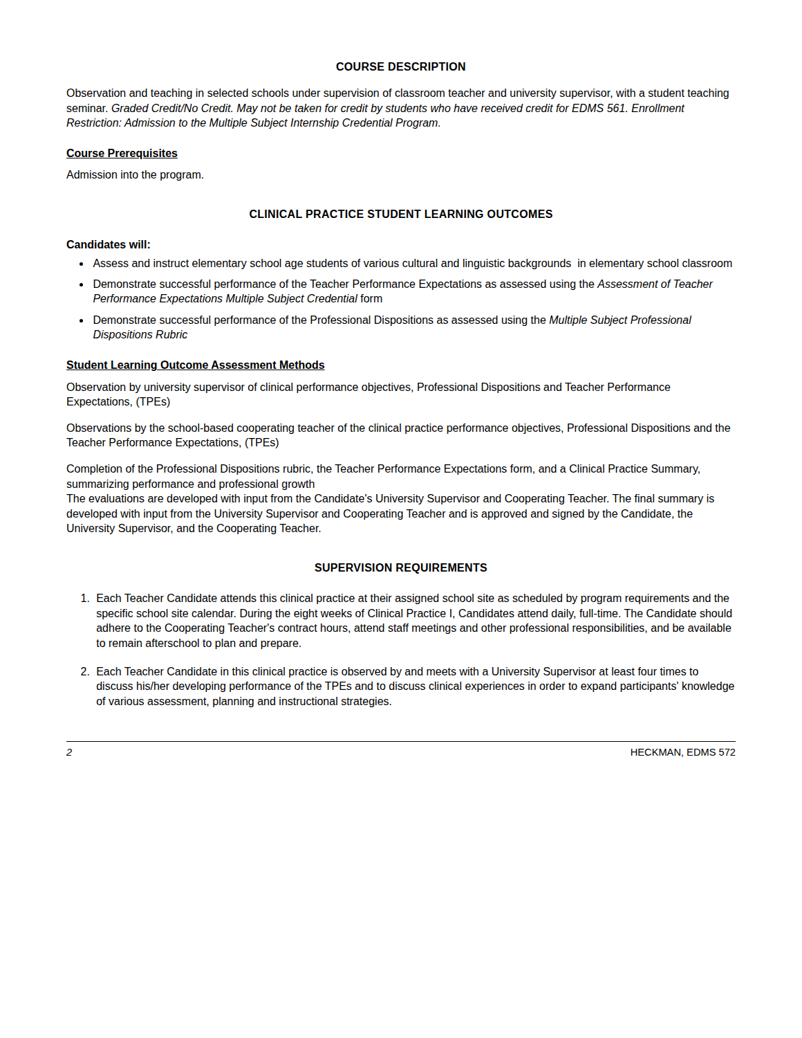COURSE DESCRIPTION
Observation and teaching in selected schools under supervision of classroom teacher and university supervisor, with a student teaching seminar. Graded Credit/No Credit. May not be taken for credit by students who have received credit for EDMS 561. Enrollment Restriction: Admission to the Multiple Subject Internship Credential Program.
Course Prerequisites
Admission into the program.
CLINICAL PRACTICE STUDENT LEARNING OUTCOMES
Candidates will:
Assess and instruct elementary school age students of various cultural and linguistic backgrounds in elementary school classroom
Demonstrate successful performance of the Teacher Performance Expectations as assessed using the Assessment of Teacher Performance Expectations Multiple Subject Credential form
Demonstrate successful performance of the Professional Dispositions as assessed using the Multiple Subject Professional Dispositions Rubric
Student Learning Outcome Assessment Methods
Observation by university supervisor of clinical performance objectives, Professional Dispositions and Teacher Performance Expectations, (TPEs)
Observations by the school-based cooperating teacher of the clinical practice performance objectives, Professional Dispositions and the Teacher Performance Expectations, (TPEs)
Completion of the Professional Dispositions rubric, the Teacher Performance Expectations form, and a Clinical Practice Summary, summarizing performance and professional growth
The evaluations are developed with input from the Candidate's University Supervisor and Cooperating Teacher. The final summary is developed with input from the University Supervisor and Cooperating Teacher and is approved and signed by the Candidate, the University Supervisor, and the Cooperating Teacher.
SUPERVISION REQUIREMENTS
Each Teacher Candidate attends this clinical practice at their assigned school site as scheduled by program requirements and the specific school site calendar. During the eight weeks of Clinical Practice I, Candidates attend daily, full-time. The Candidate should adhere to the Cooperating Teacher's contract hours, attend staff meetings and other professional responsibilities, and be available to remain afterschool to plan and prepare.
Each Teacher Candidate in this clinical practice is observed by and meets with a University Supervisor at least four times to discuss his/her developing performance of the TPEs and to discuss clinical experiences in order to expand participants' knowledge of various assessment, planning and instructional strategies.
2 HECKMAN, EDMS 572